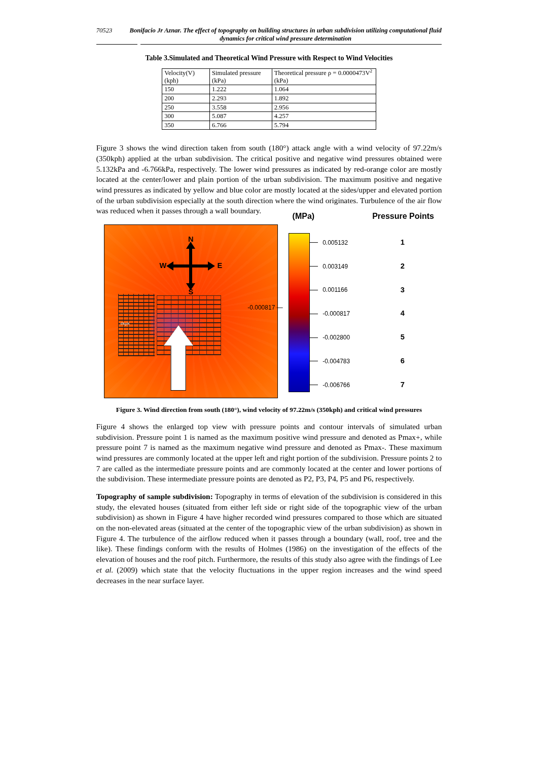70523
Bonifacio Jr Aznar. The effect of topography on building structures in urban subdivision utilizing computational fluid dynamics for critical wind pressure determination
Table 3.Simulated and Theoretical Wind Pressure with Respect to Wind Velocities
| Velocity(V) (kph) | Simulated pressure (kPa) | Theoretical pressure ρ = 0.0000473V 2 (kPa) |
| --- | --- | --- |
| 150 | 1.222 | 1.064 |
| 200 | 2.293 | 1.892 |
| 250 | 3.558 | 2.956 |
| 300 | 5.087 | 4.257 |
| 350 | 6.766 | 5.794 |
Figure 3 shows the wind direction taken from south (180°) attack angle with a wind velocity of 97.22m/s (350kph) applied at the urban subdivision. The critical positive and negative wind pressures obtained were 5.132kPa and -6.766kPa, respectively. The lower wind pressures as indicated by red-orange color are mostly located at the center/lower and plain portion of the urban subdivision. The maximum positive and negative wind pressures as indicated by yellow and blue color are mostly located at the sides/upper and elevated portion of the urban subdivision especially at the south direction where the wind originates. Turbulence of the air flow was reduced when it passes through a wall boundary.
N
S
W
E
dkpk
(MPa)
Pressure Points
-0.000817 —
0.005132
1
0.003149
2
0.001166
3
-0.000817
4
-0.002800
5
-0.004783
6
-0.006766
7
Figure 3. Wind direction from south (180°), wind velocity of 97.22m/s (350kph) and critical wind pressures
Figure 4 shows the enlarged top view with pressure points and contour intervals of simulated urban subdivision. Pressure point 1 is named as the maximum positive wind pressure and denoted as Pmax+, while pressure point 7 is named as the maximum negative wind pressure and denoted as Pmax-. These maximum wind pressures are commonly located at the upper left and right portion of the subdivision. Pressure points 2 to 7 are called as the intermediate pressure points and are commonly located at the center and lower portions of the subdivision. These intermediate pressure points are denoted as P2, P3, P4, P5 and P6, respectively.
Topography of sample subdivision: Topography in terms of elevation of the subdivision is considered in this study, the elevated houses (situated from either left side or right side of the topographic view of the urban subdivision) as shown in Figure 4 have higher recorded wind pressures compared to those which are situated on the non-elevated areas (situated at the center of the topographic view of the urban subdivision) as shown in Figure 4. The turbulence of the airflow reduced when it passes through a boundary (wall, roof, tree and the like). These findings conform with the results of Holmes (1986) on the investigation of the effects of the elevation of houses and the roof pitch. Furthermore, the results of this study also agree with the findings of Lee et al. (2009) which state that the velocity fluctuations in the upper region increases and the wind speed decreases in the near surface layer.